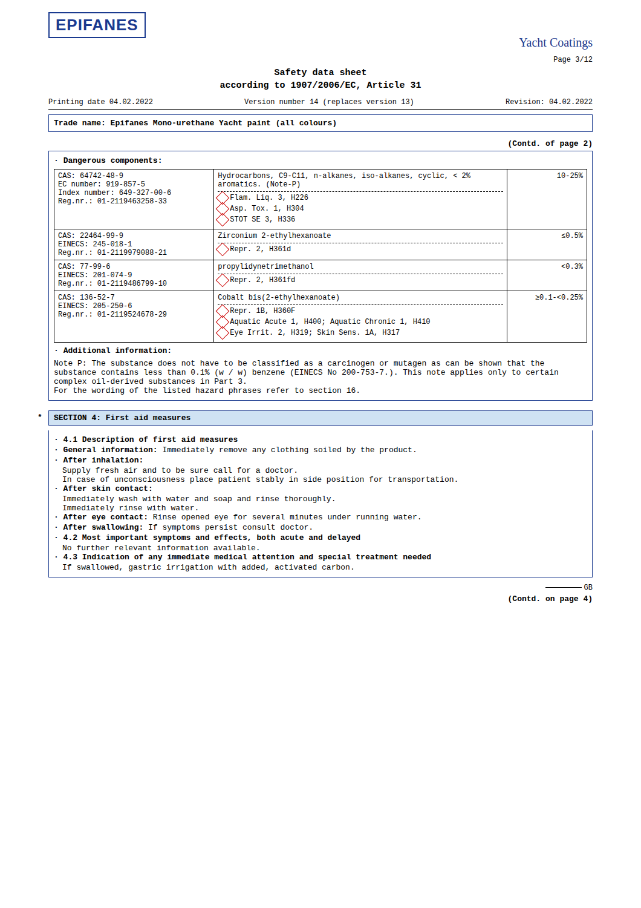EPIFANES
Yacht Coatings
Page 3/12
Safety data sheet
according to 1907/2006/EC, Article 31
Printing date 04.02.2022 Version number 14 (replaces version 13) Revision: 04.02.2022
Trade name: Epifanes Mono-urethane Yacht paint (all colours)
(Contd. of page 2)
· Dangerous components:
| CAS: 64742-48-9 EC number: 919-857-5 Index number: 649-327-00-6 Reg.nr.: 01-2119463258-33 | Hydrocarbons, C9-C11, n-alkanes, iso-alkanes, cyclic, < 2% aromatics. (Note-P) Flam. Liq. 3, H226 Asp. Tox. 1, H304 STOT SE 3, H336 | 10-25% |
| CAS: 22464-99-9 EINECS: 245-018-1 Reg.nr.: 01-2119979088-21 | Zirconium 2-ethylhexanoate Repr. 2, H361d | ≤0.5% |
| CAS: 77-99-6 EINECS: 201-074-9 Reg.nr.: 01-2119486799-10 | propylidynetrimethanol Repr. 2, H361fd | <0.3% |
| CAS: 136-52-7 EINECS: 205-250-6 Reg.nr.: 01-2119524678-29 | Cobalt bis(2-ethylhexanoate) Repr. 1B, H360F Aquatic Acute 1, H400; Aquatic Chronic 1, H410 Eye Irrit. 2, H319; Skin Sens. 1A, H317 | ≥0.1-<0.25% |
· Additional information:
Note P: The substance does not have to be classified as a carcinogen or mutagen as can be shown that the substance contains less than 0.1% (w / w) benzene (EINECS No 200-753-7.). This note applies only to certain complex oil-derived substances in Part 3.
For the wording of the listed hazard phrases refer to section 16.
*
SECTION 4: First aid measures
4.1 Description of first aid measures
General information: Immediately remove any clothing soiled by the product.
After inhalation:
Supply fresh air and to be sure call for a doctor.
In case of unconsciousness place patient stably in side position for transportation.
After skin contact:
Immediately wash with water and soap and rinse thoroughly.
Immediately rinse with water.
After eye contact: Rinse opened eye for several minutes under running water.
After swallowing: If symptoms persist consult doctor.
4.2 Most important symptoms and effects, both acute and delayed
No further relevant information available.
4.3 Indication of any immediate medical attention and special treatment needed
If swallowed, gastric irrigation with added, activated carbon.
GB
(Contd. on page 4)